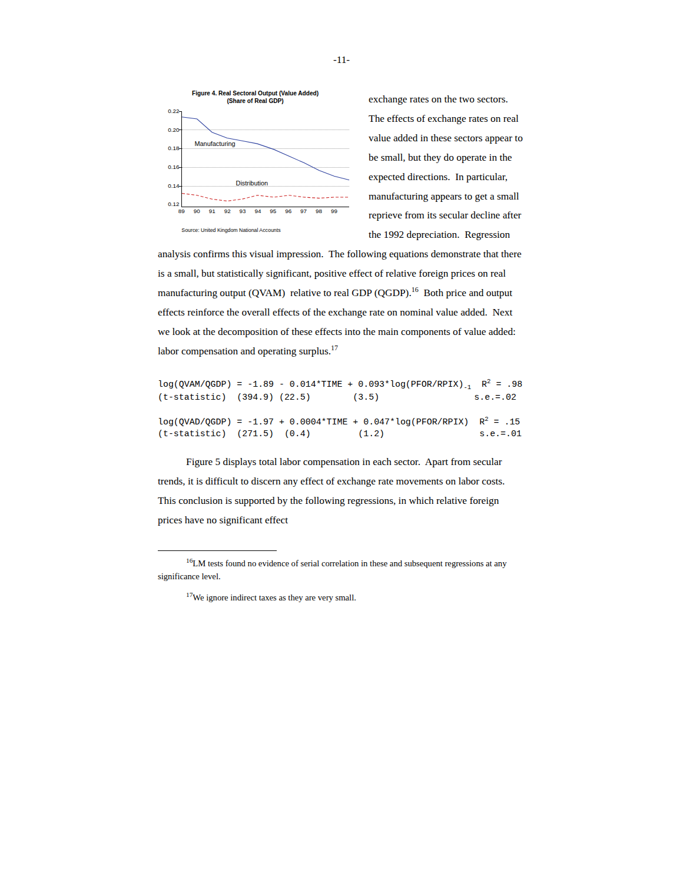-11-
Figure 4. Real Sectoral Output (Value Added)
(Share of Real GDP)
0.22
0.20
0.18
0.16
0.14
0.12
Manufacturing
Distribution
89 90 91 92 93 94 95 96 97 98 99
Source: United Kingdom National Accounts
exchange rates on the two sectors. The effects of exchange rates on real value added in these sectors appear to be small, but they do operate in the expected directions. In particular, manufacturing appears to get a small reprieve from its secular decline after the 1992 depreciation. Regression analysis confirms this visual impression. The following equations demonstrate that there is a small, but statistically significant, positive effect of relative foreign prices on real manufacturing output (QVAM) relative to real GDP (QGDP).16 Both price and output effects reinforce the overall effects of the exchange rate on nominal value added. Next we look at the decomposition of these effects into the main components of value added: labor compensation and operating surplus.17
log(QVAM/QGDP) = -1.89 - 0.014*TIME + 0.093*log(PFOR/RPIX)-1 R2 = .98 (t-statistic) (394.9) (22.5) (3.5) s.e.=.02 log(QVAD/QGDP) = -1.97 + 0.0004*TIME + 0.047*log(PFOR/RPIX) R2 = .15 (t-statistic) (271.5) (0.4) (1.2) s.e.=.01
Figure 5 displays total labor compensation in each sector. Apart from secular trends, it is difficult to discern any effect of exchange rate movements on labor costs. This conclusion is supported by the following regressions, in which relative foreign prices have no significant effect
16LM tests found no evidence of serial correlation in these and subsequent regressions at any significance level.
17We ignore indirect taxes as they are very small.